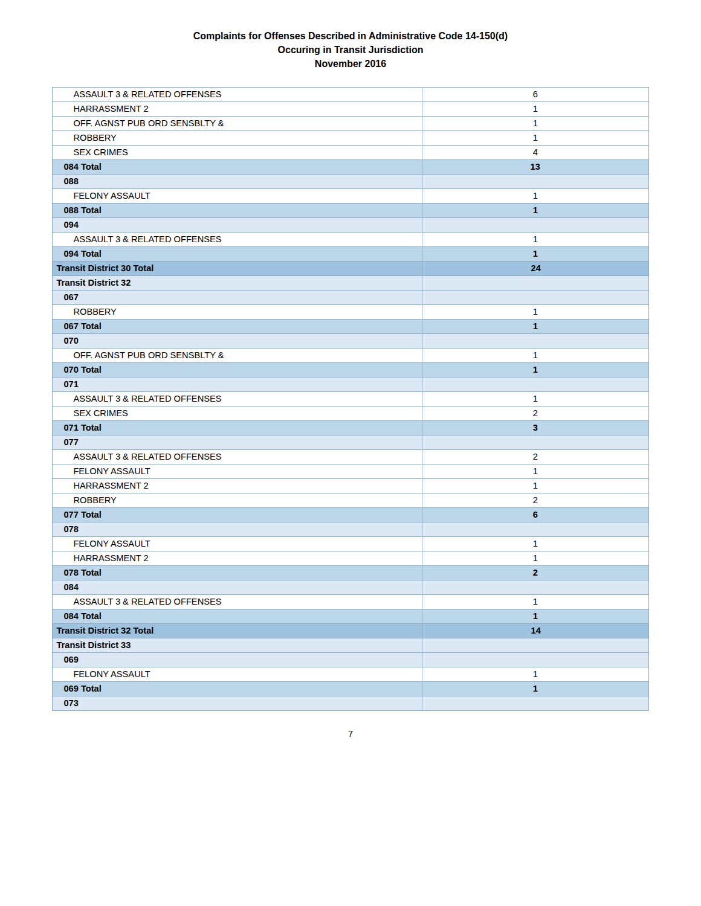Complaints for Offenses Described in Administrative Code 14-150(d)
Occuring in Transit Jurisdiction
November 2016
| ASSAULT 3 & RELATED OFFENSES | 6 |
| HARRASSMENT 2 | 1 |
| OFF. AGNST PUB ORD SENSBLTY & | 1 |
| ROBBERY | 1 |
| SEX CRIMES | 4 |
| 084 Total | 13 |
| 088 | |
| FELONY ASSAULT | 1 |
| 088 Total | 1 |
| 094 | |
| ASSAULT 3 & RELATED OFFENSES | 1 |
| 094 Total | 1 |
| Transit District 30 Total | 24 |
| Transit District 32 | |
| 067 | |
| ROBBERY | 1 |
| 067 Total | 1 |
| 070 | |
| OFF. AGNST PUB ORD SENSBLTY & | 1 |
| 070 Total | 1 |
| 071 | |
| ASSAULT 3 & RELATED OFFENSES | 1 |
| SEX CRIMES | 2 |
| 071 Total | 3 |
| 077 | |
| ASSAULT 3 & RELATED OFFENSES | 2 |
| FELONY ASSAULT | 1 |
| HARRASSMENT 2 | 1 |
| ROBBERY | 2 |
| 077 Total | 6 |
| 078 | |
| FELONY ASSAULT | 1 |
| HARRASSMENT 2 | 1 |
| 078 Total | 2 |
| 084 | |
| ASSAULT 3 & RELATED OFFENSES | 1 |
| 084 Total | 1 |
| Transit District 32 Total | 14 |
| Transit District 33 | |
| 069 | |
| FELONY ASSAULT | 1 |
| 069 Total | 1 |
| 073 | |
7